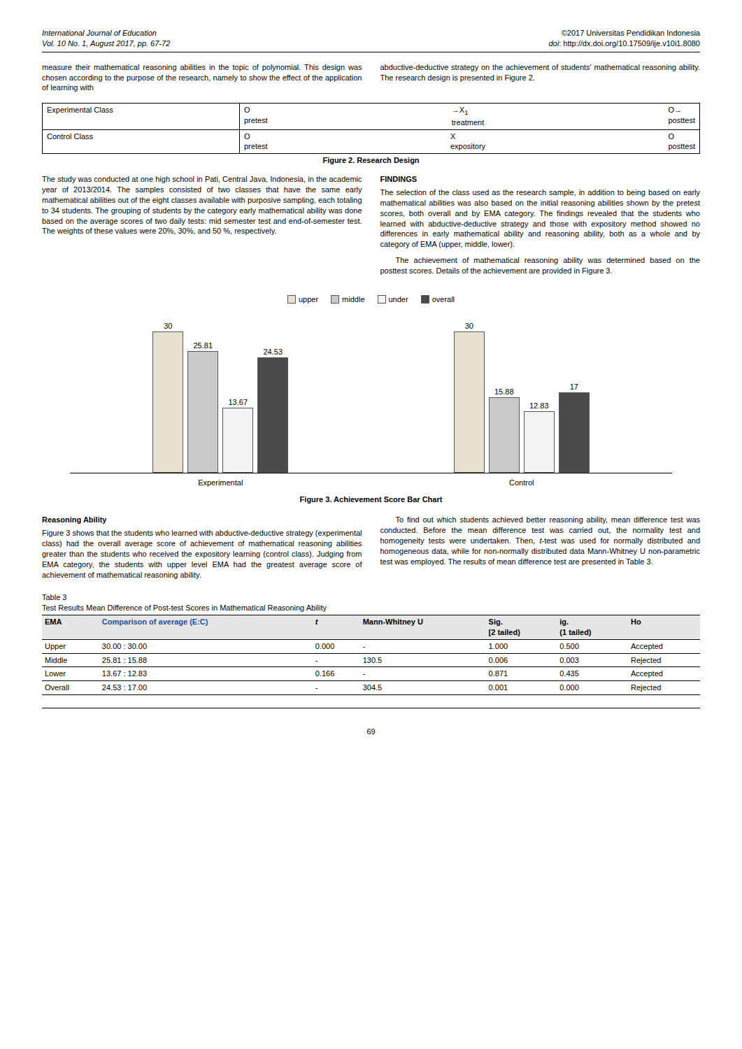International Journal of Education
Vol. 10 No. 1, August 2017, pp. 67-72
©2017 Universitas Pendidikan Indonesia
doi: http://dx.doi.org/10.17509/ije.v10i1.8080
measure their mathematical reasoning abilities in the topic of polynomial. This design was chosen according to the purpose of the research, namely to show the effect of the application of learning with
abductive-deductive strategy on the achievement of students' mathematical reasoning ability. The research design is presented in Figure 2.
| Experimental Class | O pretest →X 1 treatment O→ posttest |
| Control Class | O pretest X expository O posttest |
Figure 2. Research Design
The study was conducted at one high school in Pati, Central Java, Indonesia, in the academic year of 2013/2014. The samples consisted of two classes that have the same early mathematical abilities out of the eight classes available with purposive sampling, each totaling to 34 students. The grouping of students by the category early mathematical ability was done based on the average scores of two daily tests: mid semester test and end-of-semester test. The weights of these values were 20%, 30%, and 50 %, respectively.
FINDINGS
The selection of the class used as the research sample, in addition to being based on early mathematical abilities was also based on the initial reasoning abilities shown by the pretest scores, both overall and by EMA category. The findings revealed that the students who learned with abductive-deductive strategy and those with expository method showed no differences in early mathematical ability and reasoning ability, both as a whole and by category of EMA (upper, middle, lower).
The achievement of mathematical reasoning ability was determined based on the posttest scores. Details of the achievement are provided in Figure 3.
upper
middle
under
overall
30
25.81
13.67
24.53
30
15.88
12.83
17
Experimental
Control
Figure 3. Achievement Score Bar Chart
Reasoning Ability
Figure 3 shows that the students who learned with abductive-deductive strategy (experimental class) had the overall average score of achievement of mathematical reasoning abilities greater than the students who received the expository learning (control class). Judging from EMA category, the students with upper level EMA had the greatest average score of achievement of mathematical reasoning ability.
To find out which students achieved better reasoning ability, mean difference test was conducted. Before the mean difference test was carried out, the normality test and homogeneity tests were undertaken. Then, t-test was used for normally distributed and homogeneous data, while for non-normally distributed data Mann-Whitney U non-parametric test was employed. The results of mean difference test are presented in Table 3.
Table 3
Test Results Mean Difference of Post-test Scores in Mathematical Reasoning Ability
| EMA | Comparison of average (E:C) | t | Mann-Whitney U | Sig. [2 tailed) | ig. (1 tailed) | Ho |
| --- | --- | --- | --- | --- | --- | --- |
| Upper | 30.00 : 30.00 | 0.000 | - | 1.000 | 0.500 | Accepted |
| Middle | 25.81 : 15.88 | - | 130.5 | 0.006 | 0.003 | Rejected |
| Lower | 13.67 : 12.83 | 0.166 | - | 0.871 | 0.435 | Accepted |
| Overall | 24.53 : 17.00 | - | 304.5 | 0.001 | 0.000 | Rejected |
69